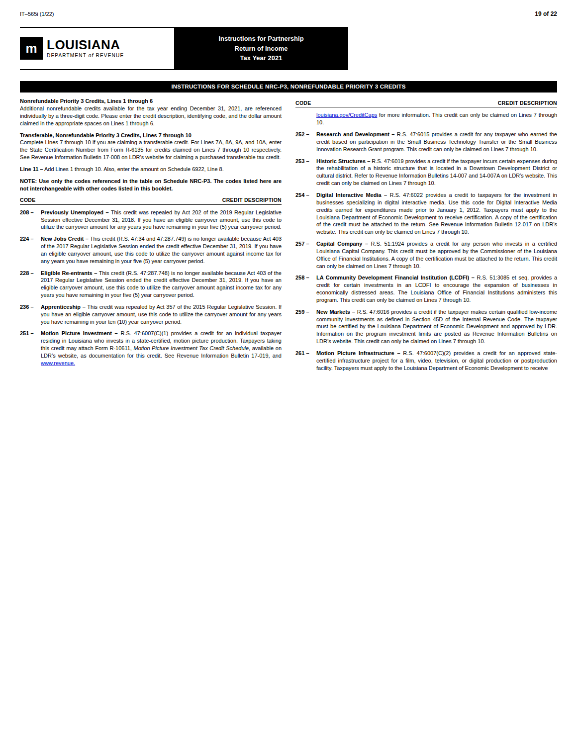IT–565i (1/22)
19 of 22
m
LOUISIANA
DEPARTMENT of REVENUE
Instructions for Partnership
Return of Income
Tax Year 2021
INSTRUCTIONS FOR SCHEDULE NRC-P3, NONREFUNDABLE PRIORITY 3 CREDITS
Nonrefundable Priority 3 Credits, Lines 1 through 6
Additional nonrefundable credits available for the tax year ending December 31, 2021, are referenced individually by a three-digit code. Please enter the credit description, identifying code, and the dollar amount claimed in the appropriate spaces on Lines 1 through 6.
Transferable, Nonrefundable Priority 3 Credits, Lines 7 through 10
Complete Lines 7 through 10 if you are claiming a transferable credit. For Lines 7A, 8A, 9A, and 10A, enter the State Certification Number from Form R-6135 for credits claimed on Lines 7 through 10 respectively. See Revenue Information Bulletin 17-008 on LDR’s website for claiming a purchased transferable tax credit.
Line 11 – Add Lines 1 through 10. Also, enter the amount on Schedule 6922, Line 8.
NOTE: Use only the codes referenced in the table on Schedule NRC-P3. The codes listed here are not interchangeable with other codes listed in this booklet.
CODE CREDIT DESCRIPTION
208 –
Previously Unemployed – This credit was repealed by Act 202 of the 2019 Regular Legislative Session effective December 31, 2018. If you have an eligible carryover amount, use this code to utilize the carryover amount for any years you have remaining in your five (5) year carryover period.
224 –
New Jobs Credit – This credit (R.S. 47:34 and 47:287.749) is no longer available because Act 403 of the 2017 Regular Legislative Session ended the credit effective December 31, 2019. If you have an eligible carryover amount, use this code to utilize the carryover amount against income tax for any years you have remaining in your five (5) year carryover period.
228 –
Eligible Re-entrants – This credit (R.S. 47:287.748) is no longer available because Act 403 of the 2017 Regular Legislative Session ended the credit effective December 31, 2019. If you have an eligible carryover amount, use this code to utilize the carryover amount against income tax for any years you have remaining in your five (5) year carryover period.
236 –
Apprenticeship – This credit was repealed by Act 357 of the 2015 Regular Legislative Session. If you have an eligible carryover amount, use this code to utilize the carryover amount for any years you have remaining in your ten (10) year carryover period.
251 –
Motion Picture Investment – R.S. 47:6007(C)(1) provides a credit for an individual taxpayer residing in Louisiana who invests in a state-certified, motion picture production. Taxpayers taking this credit may attach Form R-10611, Motion Picture Investment Tax Credit Schedule, available on LDR’s website, as documentation for this credit. See Revenue Information Bulletin 17-019, and www.revenue.
CODE CREDIT DESCRIPTION
louisiana.gov/CreditCaps for more information. This credit can only be claimed on Lines 7 through 10.
252 –
Research and Development – R.S. 47:6015 provides a credit for any taxpayer who earned the credit based on participation in the Small Business Technology Transfer or the Small Business Innovation Research Grant program. This credit can only be claimed on Lines 7 through 10.
253 –
Historic Structures – R.S. 47:6019 provides a credit if the taxpayer incurs certain expenses during the rehabilitation of a historic structure that is located in a Downtown Development District or cultural district. Refer to Revenue Information Bulletins 14-007 and 14-007A on LDR’s website. This credit can only be claimed on Lines 7 through 10.
254 –
Digital Interactive Media – R.S. 47:6022 provides a credit to taxpayers for the investment in businesses specializing in digital interactive media. Use this code for Digital Interactive Media credits earned for expenditures made prior to January 1, 2012. Taxpayers must apply to the Louisiana Department of Economic Development to receive certification. A copy of the certification of the credit must be attached to the return. See Revenue Information Bulletin 12-017 on LDR’s website. This credit can only be claimed on Lines 7 through 10.
257 –
Capital Company – R.S. 51:1924 provides a credit for any person who invests in a certified Louisiana Capital Company. This credit must be approved by the Commissioner of the Louisiana Office of Financial Institutions. A copy of the certification must be attached to the return. This credit can only be claimed on Lines 7 through 10.
258 –
LA Community Development Financial Institution (LCDFI) – R.S. 51:3085 et seq. provides a credit for certain investments in an LCDFI to encourage the expansion of businesses in economically distressed areas. The Louisiana Office of Financial Institutions administers this program. This credit can only be claimed on Lines 7 through 10.
259 –
New Markets – R.S. 47:6016 provides a credit if the taxpayer makes certain qualified low-income community investments as defined in Section 45D of the Internal Revenue Code. The taxpayer must be certified by the Louisiana Department of Economic Development and approved by LDR. Information on the program investment limits are posted as Revenue Information Bulletins on LDR’s website. This credit can only be claimed on Lines 7 through 10.
261 –
Motion Picture Infrastructure – R.S. 47:6007(C)(2) provides a credit for an approved state-certified infrastructure project for a film, video, television, or digital production or postproduction facility. Taxpayers must apply to the Louisiana Department of Economic Development to receive